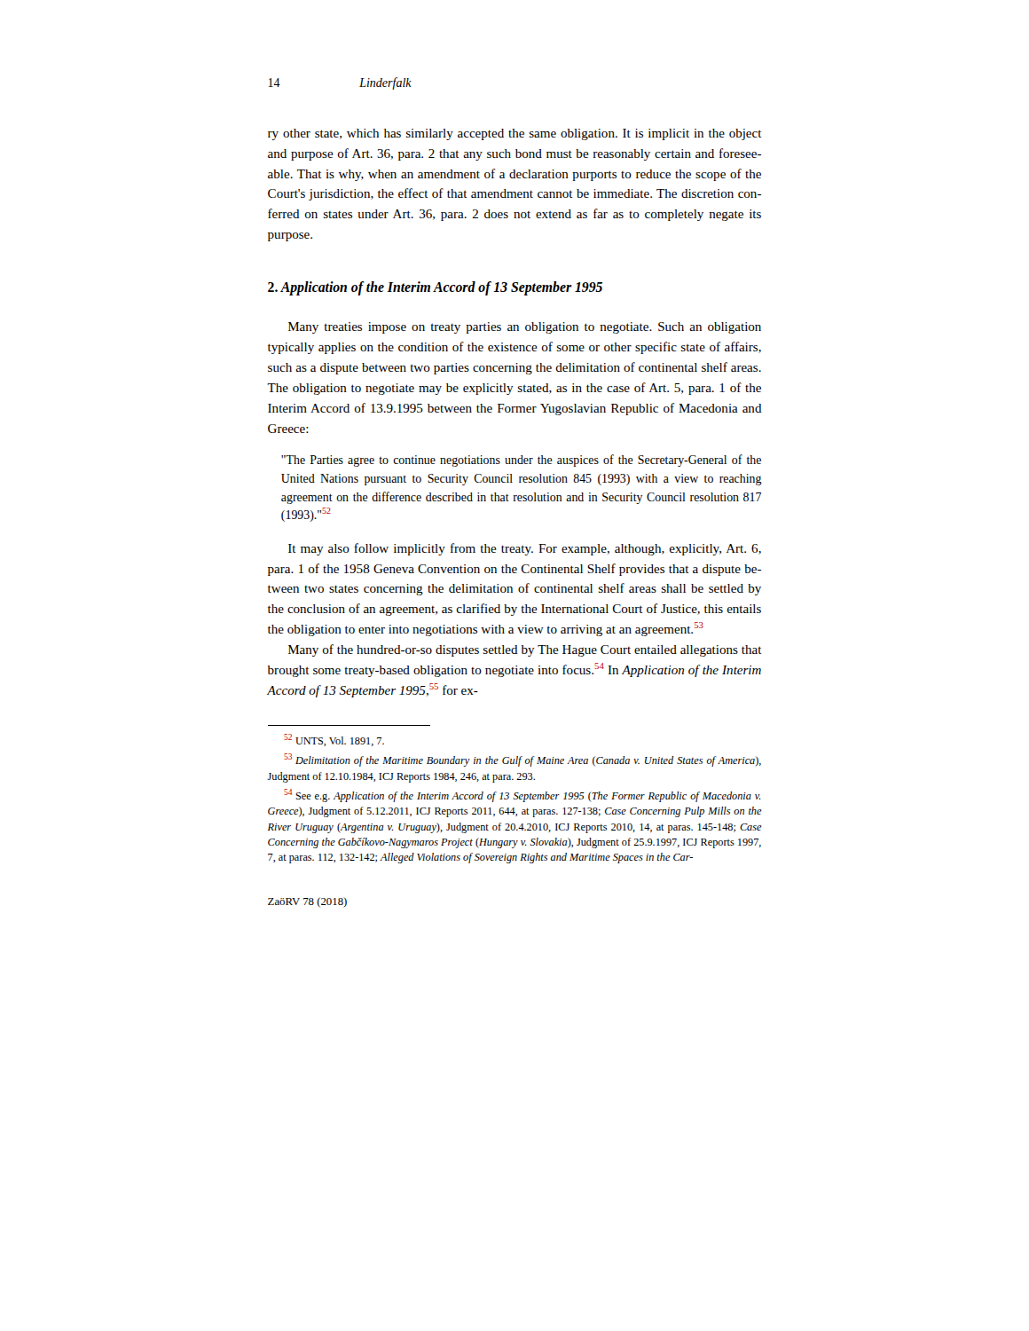14 Linderfalk
ry other state, which has similarly accepted the same obligation. It is implicit in the object and purpose of Art. 36, para. 2 that any such bond must be reasonably certain and foreseeable. That is why, when an amendment of a declaration purports to reduce the scope of the Court's jurisdiction, the effect of that amendment cannot be immediate. The discretion conferred on states under Art. 36, para. 2 does not extend as far as to completely negate its purpose.
2. Application of the Interim Accord of 13 September 1995
Many treaties impose on treaty parties an obligation to negotiate. Such an obligation typically applies on the condition of the existence of some or other specific state of affairs, such as a dispute between two parties concerning the delimitation of continental shelf areas. The obligation to negotiate may be explicitly stated, as in the case of Art. 5, para. 1 of the Interim Accord of 13.9.1995 between the Former Yugoslavian Republic of Macedonia and Greece:
"The Parties agree to continue negotiations under the auspices of the Secretary‑General of the United Nations pursuant to Security Council resolution 845 (1993) with a view to reaching agreement on the difference described in that resolution and in Security Council resolution 817 (1993)."52
It may also follow implicitly from the treaty. For example, although, explicitly, Art. 6, para. 1 of the 1958 Geneva Convention on the Continental Shelf provides that a dispute between two states concerning the delimitation of continental shelf areas shall be settled by the conclusion of an agreement, as clarified by the International Court of Justice, this entails the obligation to enter into negotiations with a view to arriving at an agreement.53
Many of the hundred-or-so disputes settled by The Hague Court entailed allegations that brought some treaty-based obligation to negotiate into focus.54 In Application of the Interim Accord of 13 September 1995,55 for ex-
52 UNTS, Vol. 1891, 7.
53 Delimitation of the Maritime Boundary in the Gulf of Maine Area (Canada v. United States of America), Judgment of 12.10.1984, ICJ Reports 1984, 246, at para. 293.
54 See e.g. Application of the Interim Accord of 13 September 1995 (The Former Republic of Macedonia v. Greece), Judgment of 5.12.2011, ICJ Reports 2011, 644, at paras. 127-138; Case Concerning Pulp Mills on the River Uruguay (Argentina v. Uruguay), Judgment of 20.4.2010, ICJ Reports 2010, 14, at paras. 145-148; Case Concerning the Gabčíkovo-Nagymaros Project (Hungary v. Slovakia), Judgment of 25.9.1997, ICJ Reports 1997, 7, at paras. 112, 132-142; Alleged Violations of Sovereign Rights and Maritime Spaces in the Car-
ZaöRV 78 (2018)